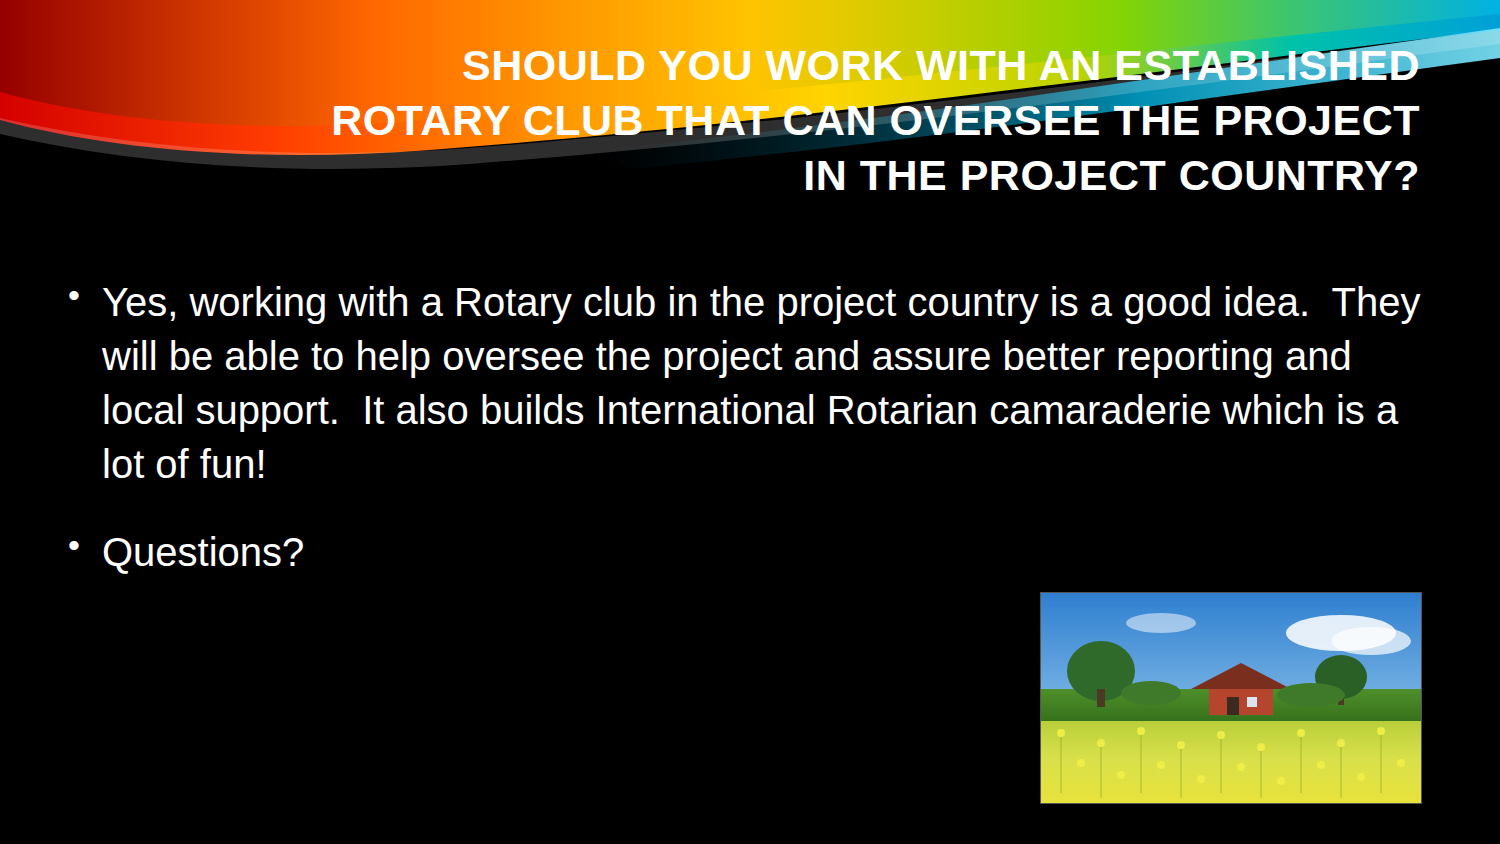Should you work with an established Rotary Club that can oversee the project in the project country?
Yes, working with a Rotary club in the project country is a good idea. They will be able to help oversee the project and assure better reporting and local support. It also builds International Rotarian camaraderie which is a lot of fun!
Questions?